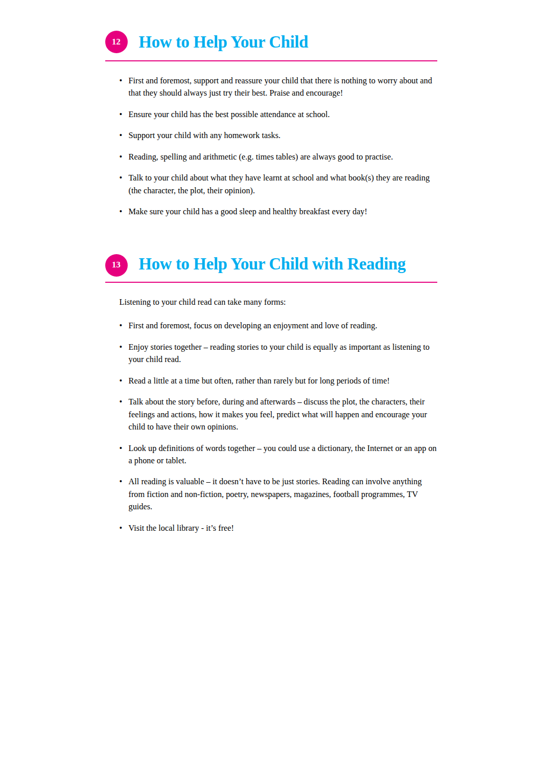12
How to Help Your Child
First and foremost, support and reassure your child that there is nothing to worry about and that they should always just try their best. Praise and encourage!
Ensure your child has the best possible attendance at school.
Support your child with any homework tasks.
Reading, spelling and arithmetic (e.g. times tables) are always good to practise.
Talk to your child about what they have learnt at school and what book(s) they are reading (the character, the plot, their opinion).
Make sure your child has a good sleep and healthy breakfast every day!
13
How to Help Your Child with Reading
Listening to your child read can take many forms:
First and foremost, focus on developing an enjoyment and love of reading.
Enjoy stories together – reading stories to your child is equally as important as listening to your child read.
Read a little at a time but often, rather than rarely but for long periods of time!
Talk about the story before, during and afterwards – discuss the plot, the characters, their feelings and actions, how it makes you feel, predict what will happen and encourage your child to have their own opinions.
Look up definitions of words together – you could use a dictionary, the Internet or an app on a phone or tablet.
All reading is valuable – it doesn’t have to be just stories. Reading can involve anything from fiction and non-fiction, poetry, newspapers, magazines, football programmes, TV guides.
Visit the local library - it’s free!